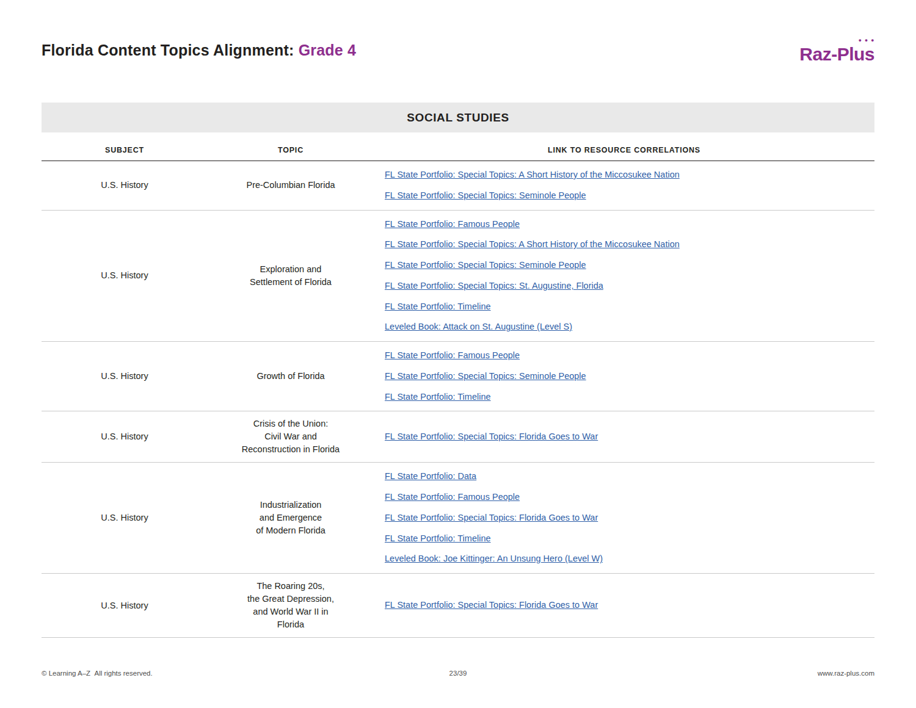Florida Content Topics Alignment: Grade 4
• • •Raz-Plus
SOCIAL STUDIES
| SUBJECT | TOPIC | LINK TO RESOURCE CORRELATIONS |
| --- | --- | --- |
| U.S. History | Pre-Columbian Florida | FL State Portfolio: Special Topics: A Short History of the Miccosukee Nation FL State Portfolio: Special Topics: Seminole People |
| U.S. History | Exploration and Settlement of Florida | FL State Portfolio: Famous People FL State Portfolio: Special Topics: A Short History of the Miccosukee Nation FL State Portfolio: Special Topics: Seminole People FL State Portfolio: Special Topics: St. Augustine, Florida FL State Portfolio: Timeline Leveled Book: Attack on St. Augustine (Level S) |
| U.S. History | Growth of Florida | FL State Portfolio: Famous People FL State Portfolio: Special Topics: Seminole People FL State Portfolio: Timeline |
| U.S. History | Crisis of the Union: Civil War and Reconstruction in Florida | FL State Portfolio: Special Topics: Florida Goes to War |
| U.S. History | Industrialization and Emergence of Modern Florida | FL State Portfolio: Data FL State Portfolio: Famous People FL State Portfolio: Special Topics: Florida Goes to War FL State Portfolio: Timeline Leveled Book: Joe Kittinger: An Unsung Hero (Level W) |
| U.S. History | The Roaring 20s, the Great Depression, and World War II in Florida | FL State Portfolio: Special Topics: Florida Goes to War |
© Learning A–Z All rights reserved. 23/39 www.raz-plus.com